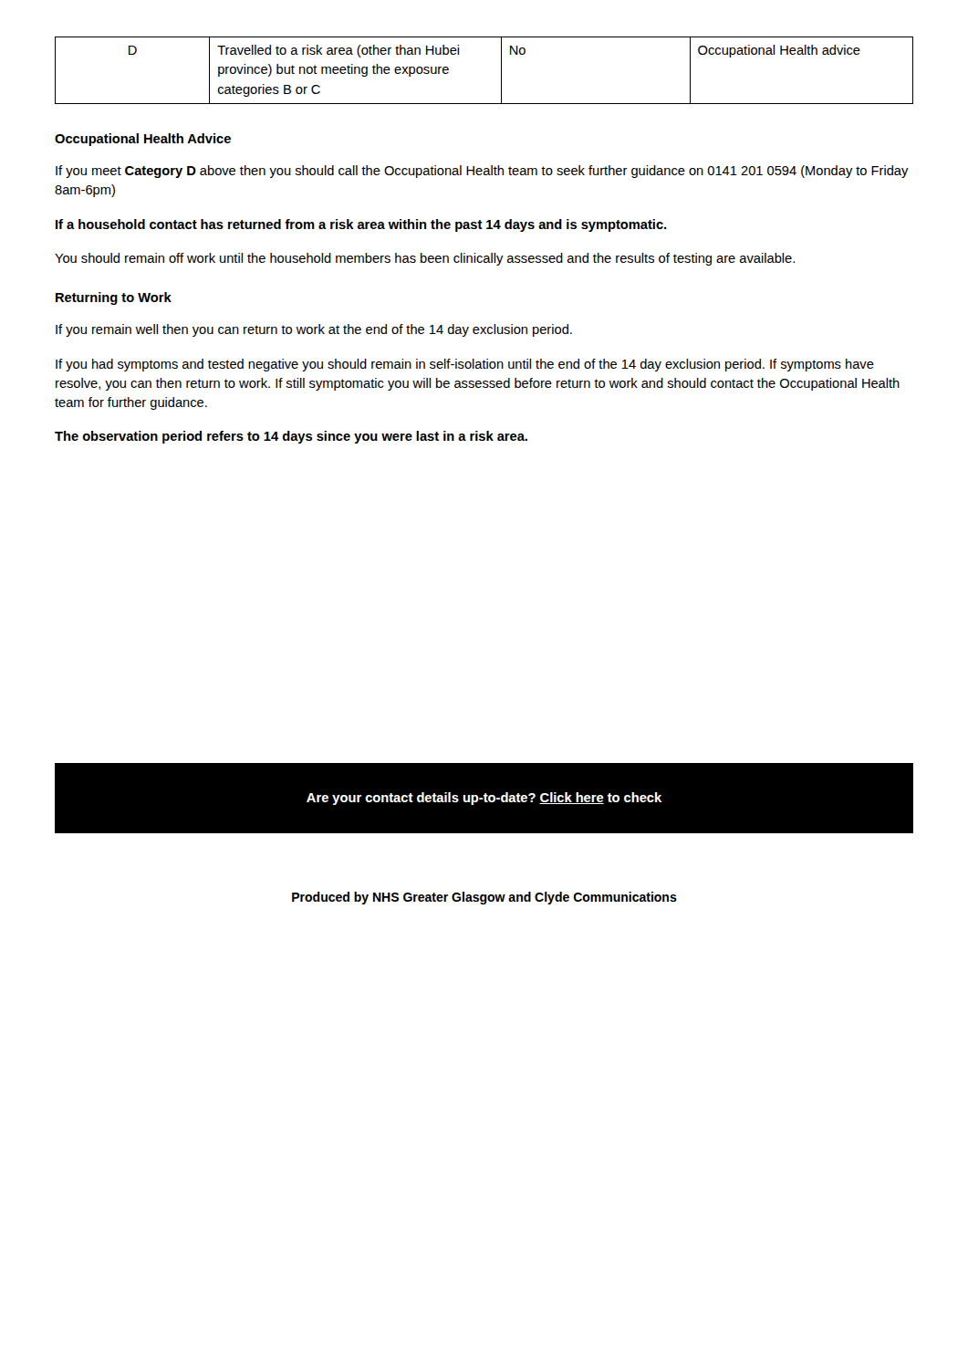| D | Travelled to a risk area (other than Hubei province) but not meeting the exposure categories B or C | No | Occupational Health advice |
Occupational Health Advice
If you meet Category D above then you should call the Occupational Health team to seek further guidance on 0141 201 0594 (Monday to Friday 8am-6pm)
If a household contact has returned from a risk area within the past 14 days and is symptomatic.
You should remain off work until the household members has been clinically assessed and the results of testing are available.
Returning to Work
If you remain well then you can return to work at the end of the 14 day exclusion period.
If you had symptoms and tested negative you should remain in self-isolation until the end of the 14 day exclusion period. If symptoms have resolve, you can then return to work. If still symptomatic you will be assessed before return to work and should contact the Occupational Health team for further guidance.
The observation period refers to 14 days since you were last in a risk area.
Are your contact details up-to-date? Click here to check
Produced by NHS Greater Glasgow and Clyde Communications